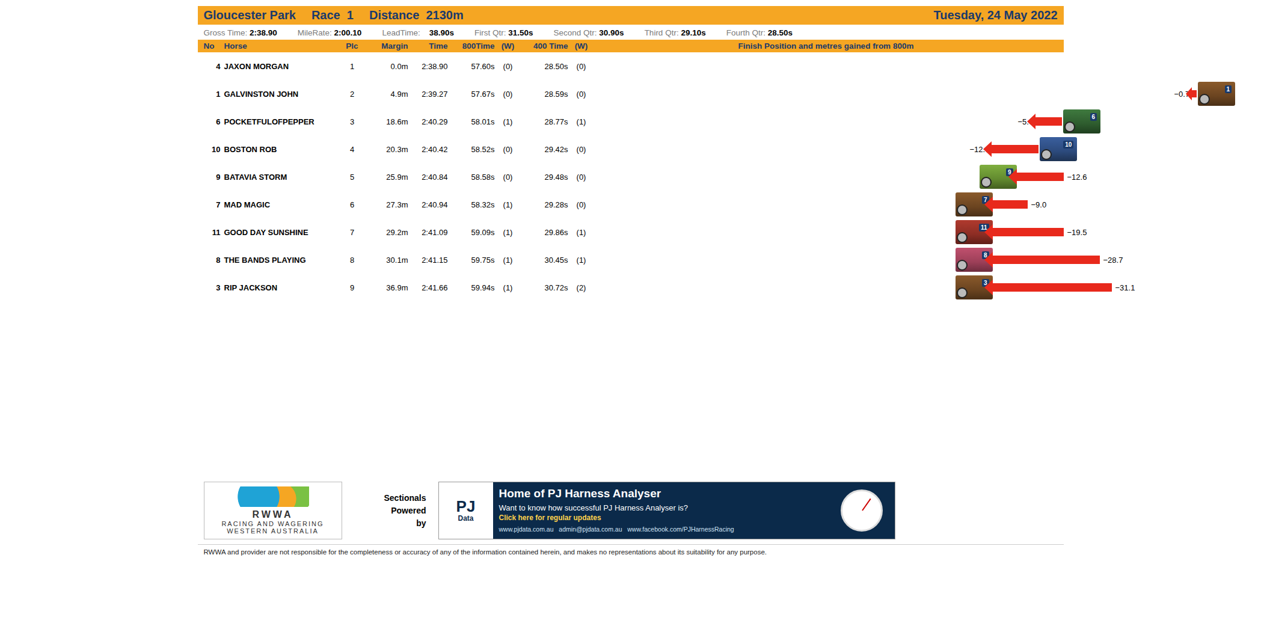Gloucester Park Race 1 Distance 2130m
Tuesday, 24 May 2022
Gross Time: 2:38.90
MileRate: 2:00.10
LeadTime: 38.90s
First Qtr: 31.50s
Second Qtr: 30.90s
Third Qtr: 29.10s
Fourth Qtr: 28.50s
No
Horse
Plc
Margin
Time
800Time
(W)
400 Time
(W)
Finish Position and metres gained from 800m
4
JAXON MORGAN
1
0.0m
2:38.90
57.60s
(0)
28.50s
(0)
4
0.0
1
GALVINSTON JOHN
2
4.9m
2:39.27
57.67s
(0)
28.59s
(0)
−0.7
1
6
POCKETFULOFPEPPER
3
18.6m
2:40.29
58.01s
(1)
28.77s
(1)
−5.0
6
10
BOSTON ROB
4
20.3m
2:40.42
58.52s
(0)
29.42s
(0)
−12.0
10
9
BATAVIA STORM
5
25.9m
2:40.84
58.58s
(0)
29.48s
(0)
9
−12.6
7
MAD MAGIC
6
27.3m
2:40.94
58.32s
(1)
29.28s
(0)
7
−9.0
11
GOOD DAY SUNSHINE
7
29.2m
2:41.09
59.09s
(1)
29.86s
(1)
11
−19.5
8
THE BANDS PLAYING
8
30.1m
2:41.15
59.75s
(1)
30.45s
(1)
8
−28.7
3
RIP JACKSON
9
36.9m
2:41.66
59.94s
(1)
30.72s
(2)
3
−31.1
RWWA
RACING AND WAGERING
WESTERN AUSTRALIA
Sectionals
Powered
by
PJ
Data
Home of PJ Harness Analyser
Want to know how successful PJ Harness Analyser is?
Click here for regular updates
www.pjdata.com.au admin@pjdata.com.au www.facebook.com/PJHarnessRacing
RWWA and provider are not responsible for the completeness or accuracy of any of the information contained herein, and makes no representations about its suitability for any purpose.